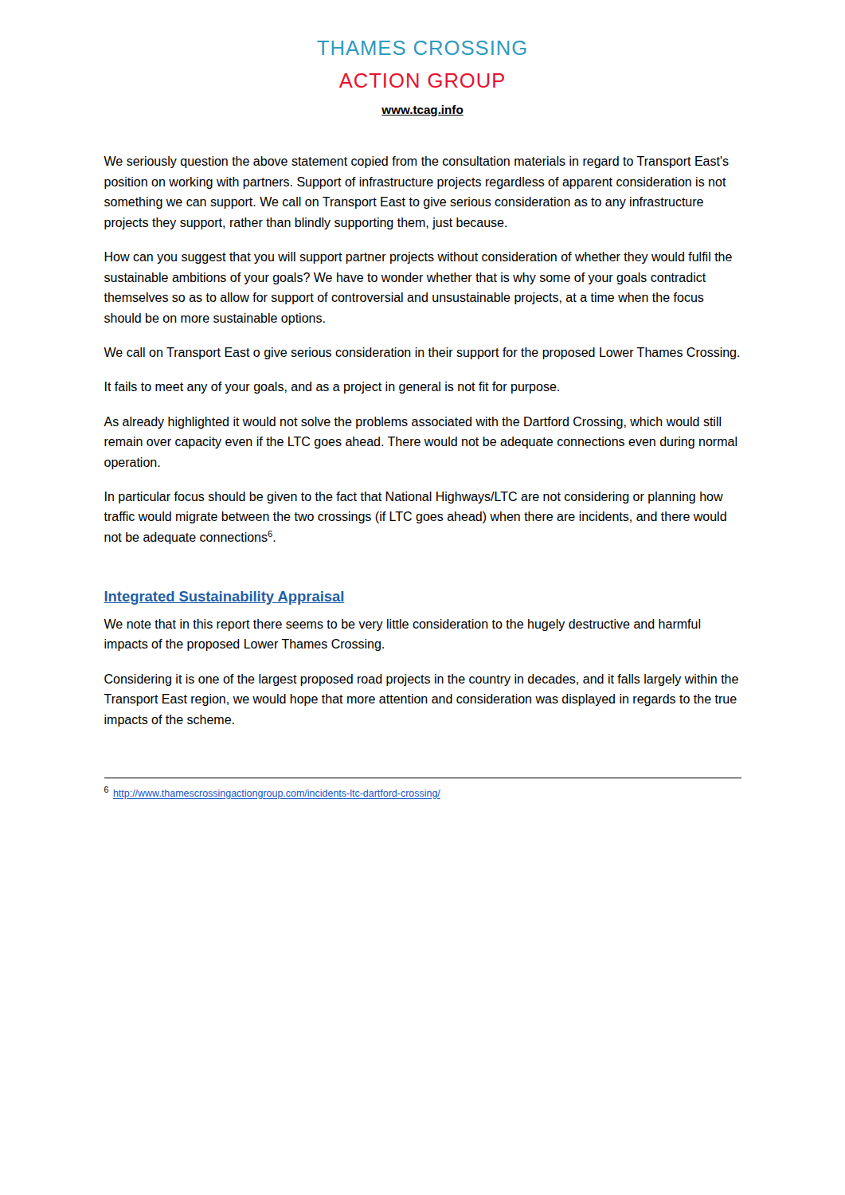THAMES CROSSING
ACTION GROUP
www.tcag.info
We seriously question the above statement copied from the consultation materials in regard to Transport East's position on working with partners. Support of infrastructure projects regardless of apparent consideration is not something we can support. We call on Transport East to give serious consideration as to any infrastructure projects they support, rather than blindly supporting them, just because.
How can you suggest that you will support partner projects without consideration of whether they would fulfil the sustainable ambitions of your goals? We have to wonder whether that is why some of your goals contradict themselves so as to allow for support of controversial and unsustainable projects, at a time when the focus should be on more sustainable options.
We call on Transport East o give serious consideration in their support for the proposed Lower Thames Crossing.
It fails to meet any of your goals, and as a project in general is not fit for purpose.
As already highlighted it would not solve the problems associated with the Dartford Crossing, which would still remain over capacity even if the LTC goes ahead. There would not be adequate connections even during normal operation.
In particular focus should be given to the fact that National Highways/LTC are not considering or planning how traffic would migrate between the two crossings (if LTC goes ahead) when there are incidents, and there would not be adequate connections6.
Integrated Sustainability Appraisal
We note that in this report there seems to be very little consideration to the hugely destructive and harmful impacts of the proposed Lower Thames Crossing.
Considering it is one of the largest proposed road projects in the country in decades, and it falls largely within the Transport East region, we would hope that more attention and consideration was displayed in regards to the true impacts of the scheme.
6 http://www.thamescrossingactiongroup.com/incidents-ltc-dartford-crossing/